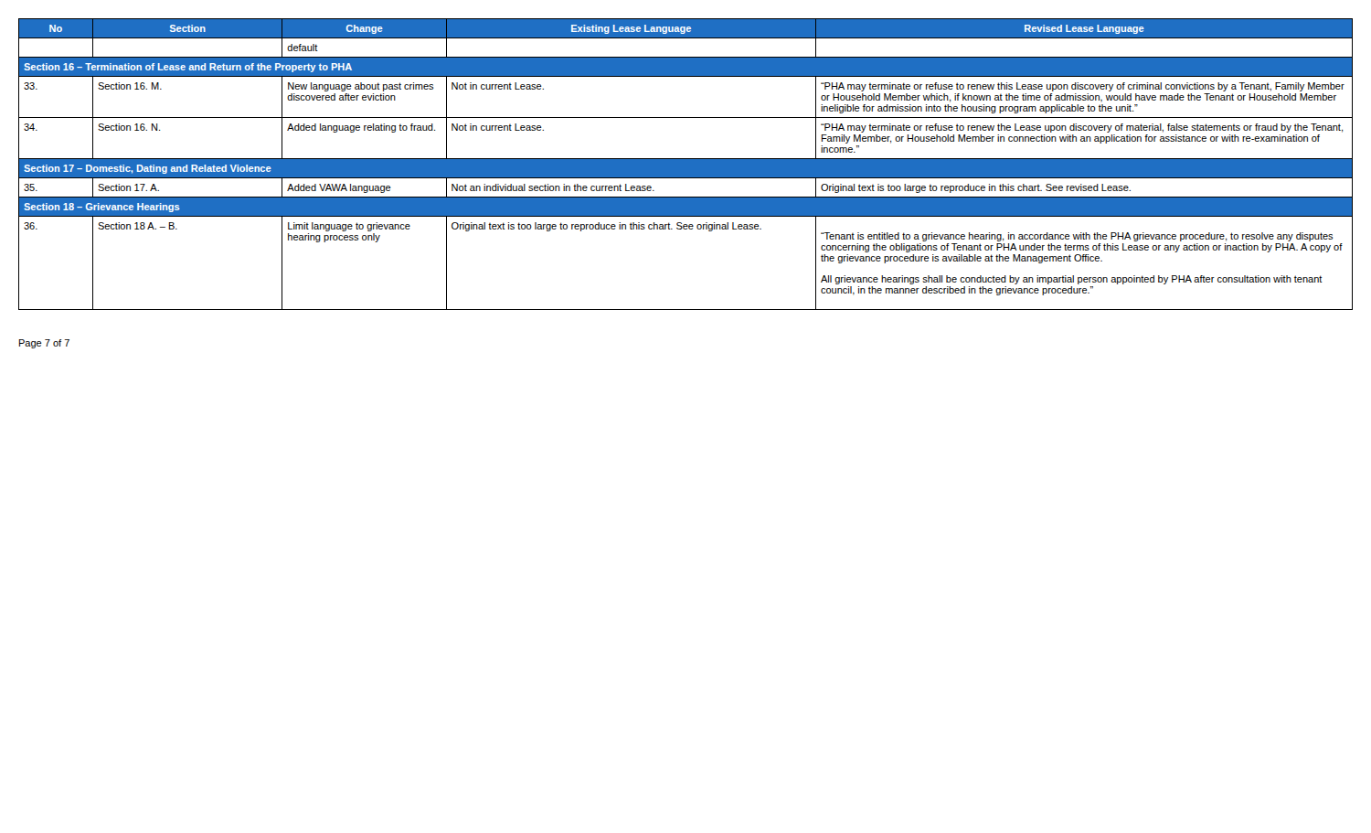| No | Section | Change | Existing Lease Language | Revised Lease Language |
| --- | --- | --- | --- | --- |
| | | default | | |
| Section 16 – Termination of Lease and Return of the Property to PHA |
| 33. | Section 16. M. | New language about past crimes discovered after eviction | Not in current Lease. | “PHA may terminate or refuse to renew this Lease upon discovery of criminal convictions by a Tenant, Family Member or Household Member which, if known at the time of admission, would have made the Tenant or Household Member ineligible for admission into the housing program applicable to the unit.” |
| 34. | Section 16. N. | Added language relating to fraud. | Not in current Lease. | “PHA may terminate or refuse to renew the Lease upon discovery of material, false statements or fraud by the Tenant, Family Member, or Household Member in connection with an application for assistance or with re-examination of income.” |
| Section 17 – Domestic, Dating and Related Violence |
| 35. | Section 17. A. | Added VAWA language | Not an individual section in the current Lease. | Original text is too large to reproduce in this chart. See revised Lease. |
| Section 18 – Grievance Hearings |
| 36. | Section 18 A. – B. | Limit language to grievance hearing process only | Original text is too large to reproduce in this chart. See original Lease. | “Tenant is entitled to a grievance hearing, in accordance with the PHA grievance procedure, to resolve any disputes concerning the obligations of Tenant or PHA under the terms of this Lease or any action or inaction by PHA. A copy of the grievance procedure is available at the Management Office. All grievance hearings shall be conducted by an impartial person appointed by PHA after consultation with tenant council, in the manner described in the grievance procedure.” |
Page 7 of 7